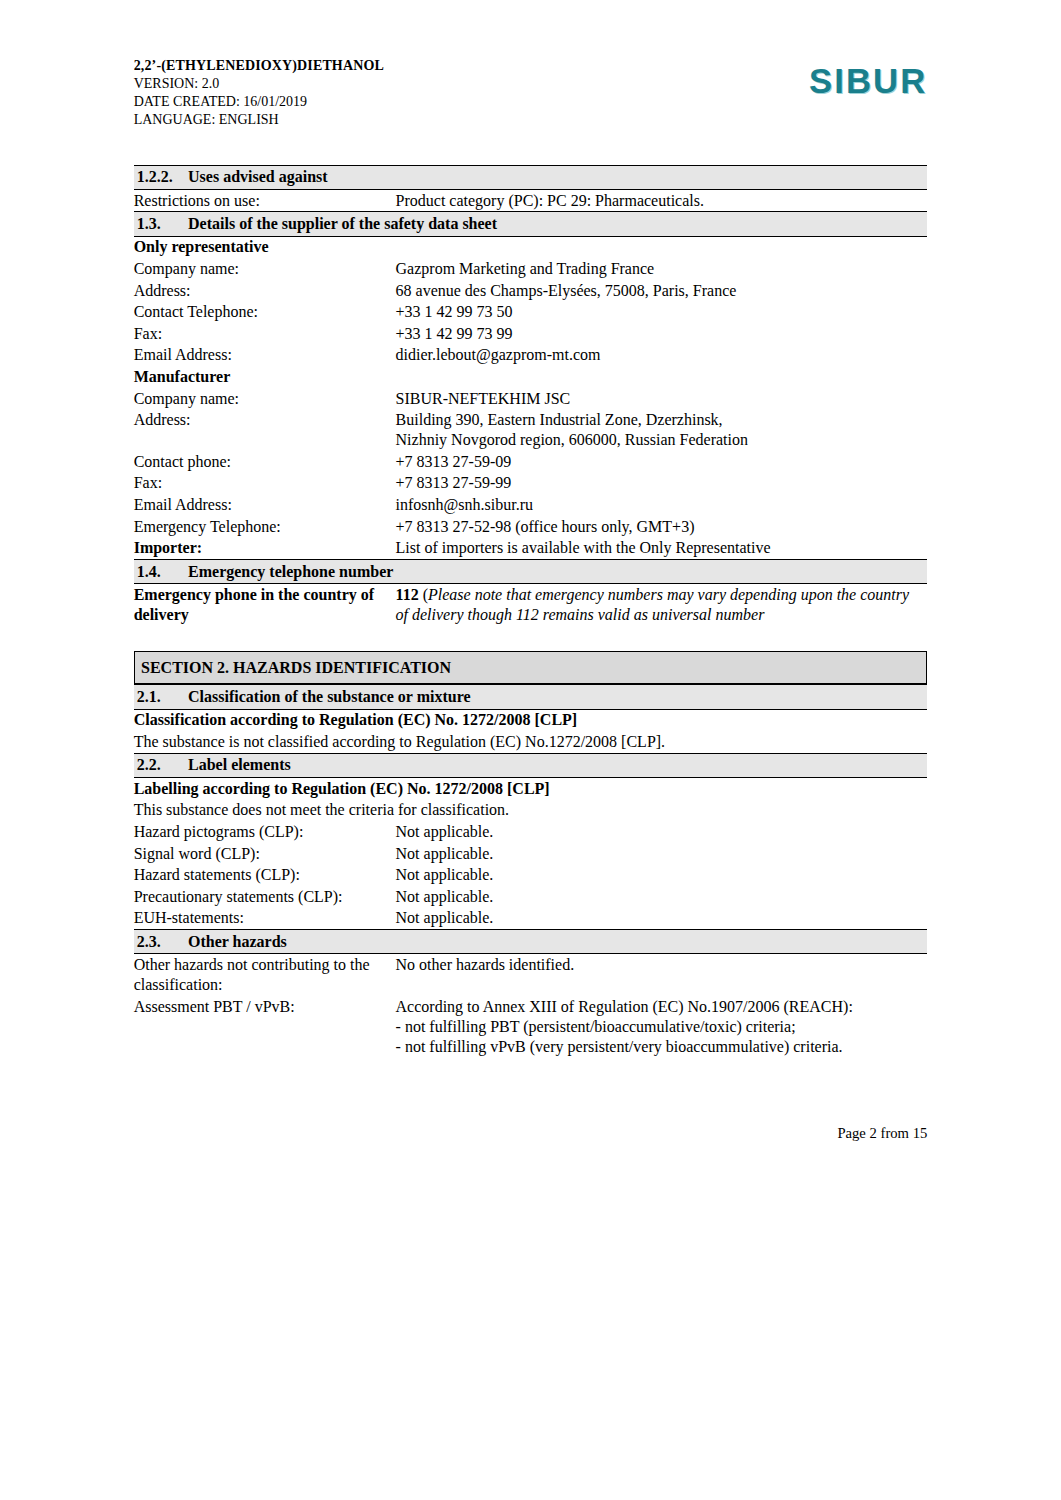2,2’-(ETHYLENEDIOXY)DIETHANOL
VERSION: 2.0
DATE CREATED: 16/01/2019
LANGUAGE: ENGLISH
SIBUR
| 1.2.2. Uses advised against |
| Restrictions on use: | Product category (PC): PC 29: Pharmaceuticals. |
| 1.3. Details of the supplier of the safety data sheet |
| Only representative |
| Company name: | Gazprom Marketing and Trading France |
| Address: | 68 avenue des Champs-Elysées, 75008, Paris, France |
| Contact Telephone: | +33 1 42 99 73 50 |
| Fax: | +33 1 42 99 73 99 |
| Email Address: | didier.lebout@gazprom-mt.com |
| Manufacturer |
| Company name: | SIBUR-NEFTEKHIM JSC |
| Address: | Building 390, Eastern Industrial Zone, Dzerzhinsk, Nizhniy Novgorod region, 606000, Russian Federation |
| Contact phone: | +7 8313 27-59-09 |
| Fax: | +7 8313 27-59-99 |
| Email Address: | infosnh@snh.sibur.ru |
| Emergency Telephone: | +7 8313 27-52-98 (office hours only, GMT+3) |
| Importer: | List of importers is available with the Only Representative |
| 1.4. Emergency telephone number |
| Emergency phone in the country of delivery | 112 ( Please note that emergency numbers may vary depending upon the country of delivery though 112 remains valid as universal number |
SECTION 2. HAZARDS IDENTIFICATION
| 2.1. Classification of the substance or mixture |
| Classification according to Regulation (EC) No. 1272/2008 [CLP] |
| The substance is not classified according to Regulation (EC) No.1272/2008 [CLP]. |
| 2.2. Label elements |
| Labelling according to Regulation (EC) No. 1272/2008 [CLP] |
| This substance does not meet the criteria for classification. |
| Hazard pictograms (CLP): | Not applicable. |
| Signal word (CLP): | Not applicable. |
| Hazard statements (CLP): | Not applicable. |
| Precautionary statements (CLP): | Not applicable. |
| EUH-statements: | Not applicable. |
| 2.3. Other hazards |
| Other hazards not contributing to the classification: | No other hazards identified. |
| Assessment PBT / vPvB: | According to Annex XIII of Regulation (EC) No.1907/2006 (REACH): - not fulfilling PBT (persistent/bioaccumulative/toxic) criteria; - not fulfilling vPvB (very persistent/very bioaccummulative) criteria. |
Page 2 from 15